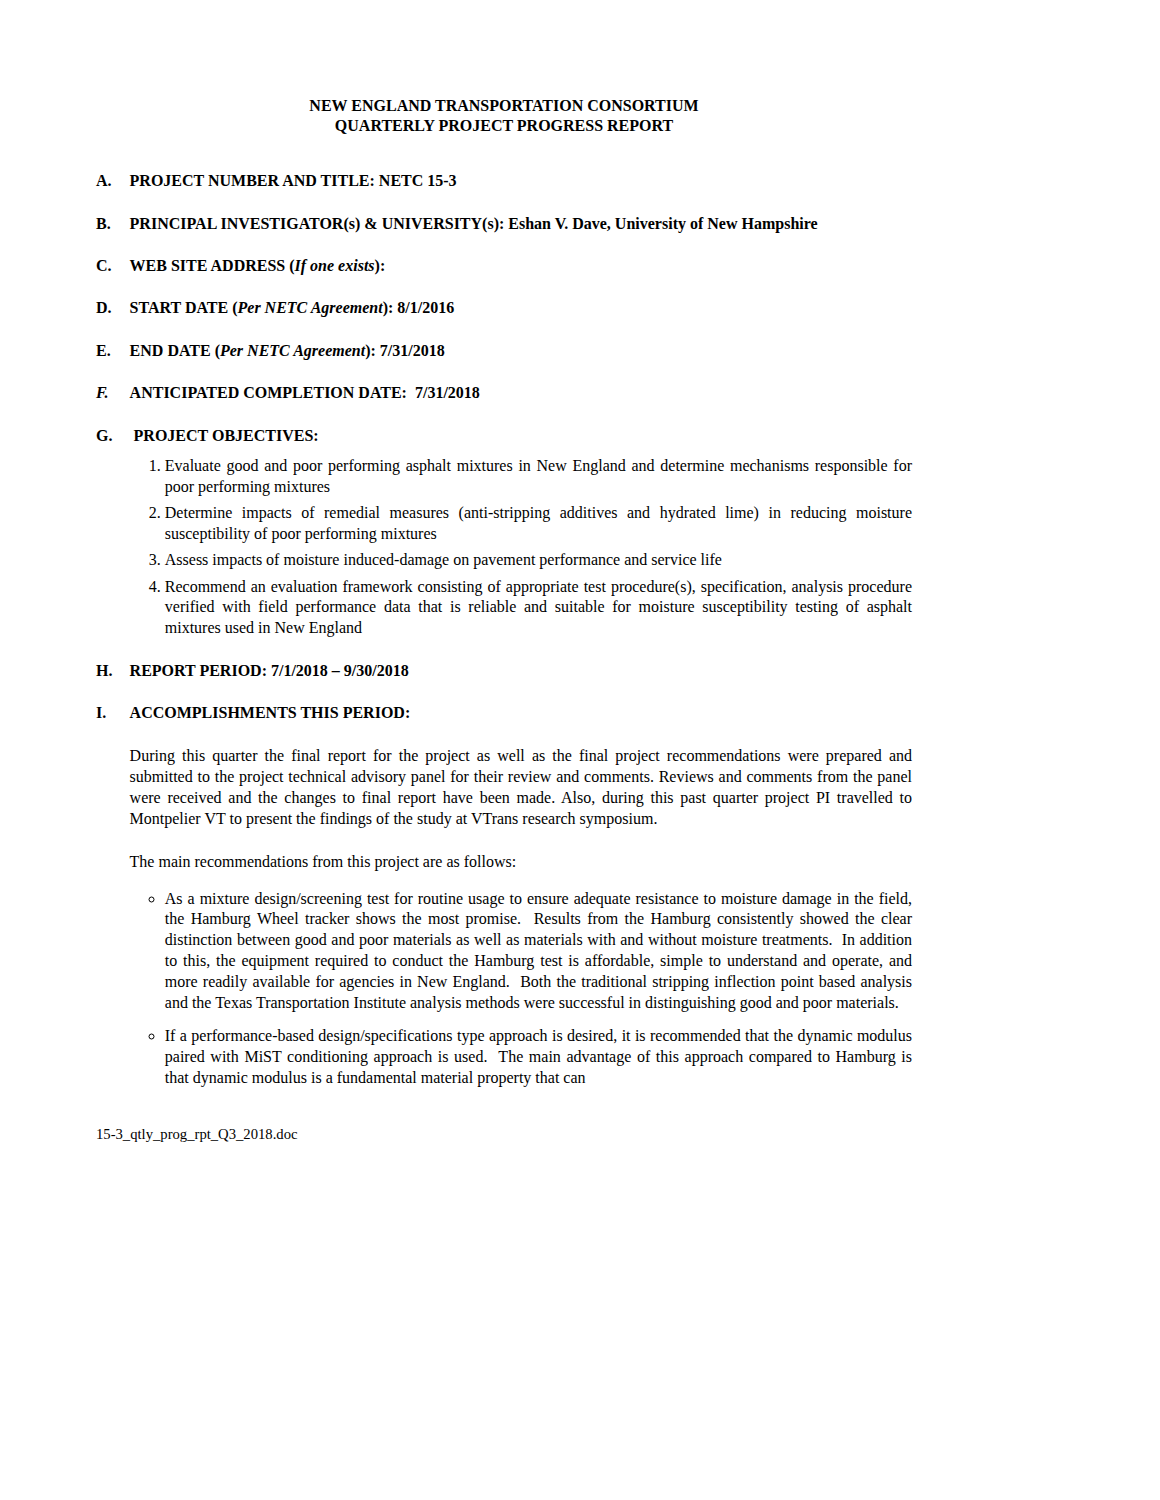NEW ENGLAND TRANSPORTATION CONSORTIUM
QUARTERLY PROJECT PROGRESS REPORT
A. PROJECT NUMBER AND TITLE: NETC 15-3
B. PRINCIPAL INVESTIGATOR(s) & UNIVERSITY(s): Eshan V. Dave, University of New Hampshire
C. WEB SITE ADDRESS (If one exists):
D. START DATE (Per NETC Agreement): 8/1/2016
E. END DATE (Per NETC Agreement): 7/31/2018
F. ANTICIPATED COMPLETION DATE: 7/31/2018
G. PROJECT OBJECTIVES:
Evaluate good and poor performing asphalt mixtures in New England and determine mechanisms responsible for poor performing mixtures
Determine impacts of remedial measures (anti-stripping additives and hydrated lime) in reducing moisture susceptibility of poor performing mixtures
Assess impacts of moisture induced-damage on pavement performance and service life
Recommend an evaluation framework consisting of appropriate test procedure(s), specification, analysis procedure verified with field performance data that is reliable and suitable for moisture susceptibility testing of asphalt mixtures used in New England
H. REPORT PERIOD: 7/1/2018 – 9/30/2018
I. ACCOMPLISHMENTS THIS PERIOD:
During this quarter the final report for the project as well as the final project recommendations were prepared and submitted to the project technical advisory panel for their review and comments. Reviews and comments from the panel were received and the changes to final report have been made. Also, during this past quarter project PI travelled to Montpelier VT to present the findings of the study at VTrans research symposium.
The main recommendations from this project are as follows:
As a mixture design/screening test for routine usage to ensure adequate resistance to moisture damage in the field, the Hamburg Wheel tracker shows the most promise. Results from the Hamburg consistently showed the clear distinction between good and poor materials as well as materials with and without moisture treatments. In addition to this, the equipment required to conduct the Hamburg test is affordable, simple to understand and operate, and more readily available for agencies in New England. Both the traditional stripping inflection point based analysis and the Texas Transportation Institute analysis methods were successful in distinguishing good and poor materials.
If a performance-based design/specifications type approach is desired, it is recommended that the dynamic modulus paired with MiST conditioning approach is used. The main advantage of this approach compared to Hamburg is that dynamic modulus is a fundamental material property that can
15-3_qtly_prog_rpt_Q3_2018.doc